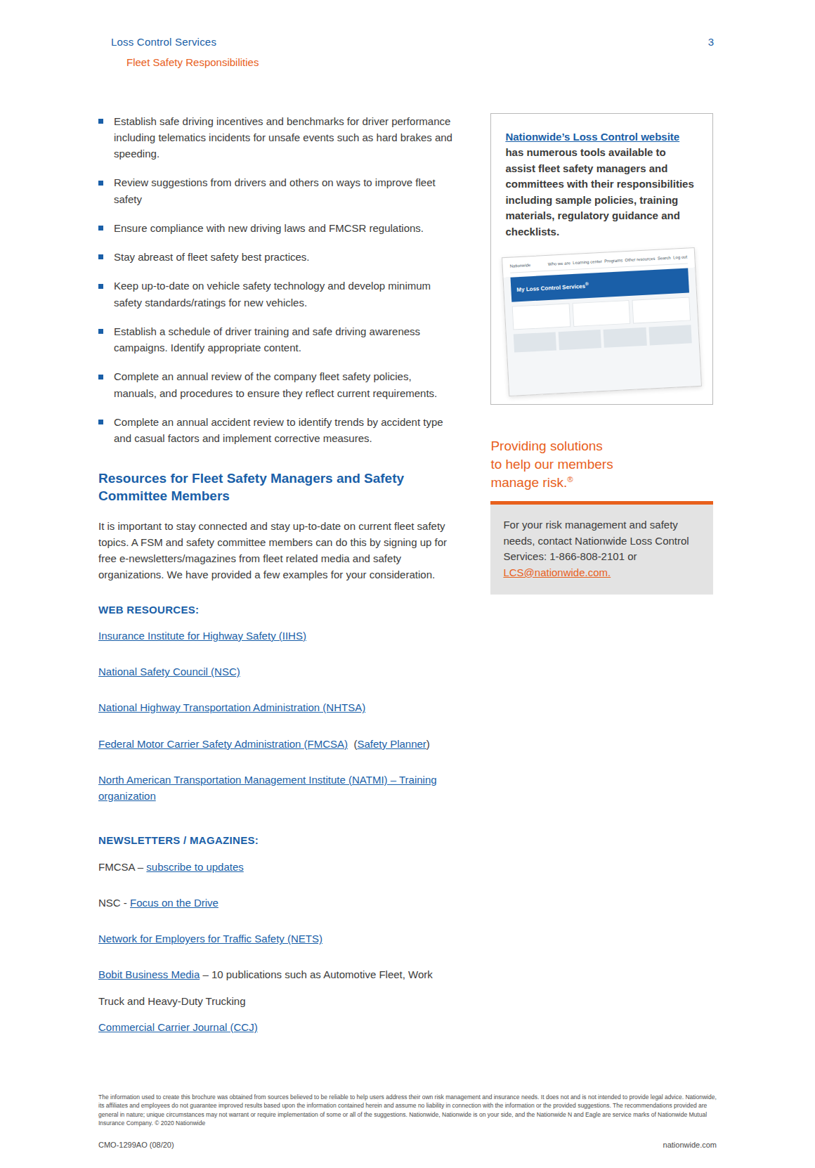Loss Control Services
Fleet Safety Responsibilities
3
Establish safe driving incentives and benchmarks for driver performance including telematics incidents for unsafe events such as hard brakes and speeding.
Review suggestions from drivers and others on ways to improve fleet safety
Ensure compliance with new driving laws and FMCSR regulations.
Stay abreast of fleet safety best practices.
Keep up-to-date on vehicle safety technology and develop minimum safety standards/ratings for new vehicles.
Establish a schedule of driver training and safe driving awareness campaigns. Identify appropriate content.
Complete an annual review of the company fleet safety policies, manuals, and procedures to ensure they reflect current requirements.
Complete an annual accident review to identify trends by accident type and casual factors and implement corrective measures.
Resources for Fleet Safety Managers and Safety Committee Members
It is important to stay connected and stay up-to-date on current fleet safety topics. A FSM and safety committee members can do this by signing up for free e-newsletters/magazines from fleet related media and safety organizations. We have provided a few examples for your consideration.
WEB RESOURCES:
Insurance Institute for Highway Safety (IIHS)
National Safety Council (NSC)
National Highway Transportation Administration (NHTSA)
Federal Motor Carrier Safety Administration (FMCSA) (Safety Planner)
North American Transportation Management Institute (NATMI) – Training organization
NEWSLETTERS / MAGAZINES:
FMCSA – subscribe to updates
NSC - Focus on the Drive
Network for Employers for Traffic Safety (NETS)
Bobit Business Media – 10 publications such as Automotive Fleet, Work Truck and Heavy-Duty Trucking
Commercial Carrier Journal (CCJ)
Nationwide’s Loss Control website has numerous tools available to assist fleet safety managers and committees with their responsibilities including sample policies, training materials, regulatory guidance and checklists.
Nationwide Who we are Learning center Programs Other resources Search Log out
My Loss Control Services®
Providing solutions
to help our members
manage risk.®
For your risk management and safety needs, contact Nationwide Loss Control Services: 1-866-808-2101 or LCS@nationwide.com.
The information used to create this brochure was obtained from sources believed to be reliable to help users address their own risk management and insurance needs. It does not and is not intended to provide legal advice. Nationwide, its affiliates and employees do not guarantee improved results based upon the information contained herein and assume no liability in connection with the information or the provided suggestions. The recommendations provided are general in nature; unique circumstances may not warrant or require implementation of some or all of the suggestions. Nationwide, Nationwide is on your side, and the Nationwide N and Eagle are service marks of Nationwide Mutual Insurance Company. © 2020 Nationwide
CMO-1299AO (08/20) nationwide.com